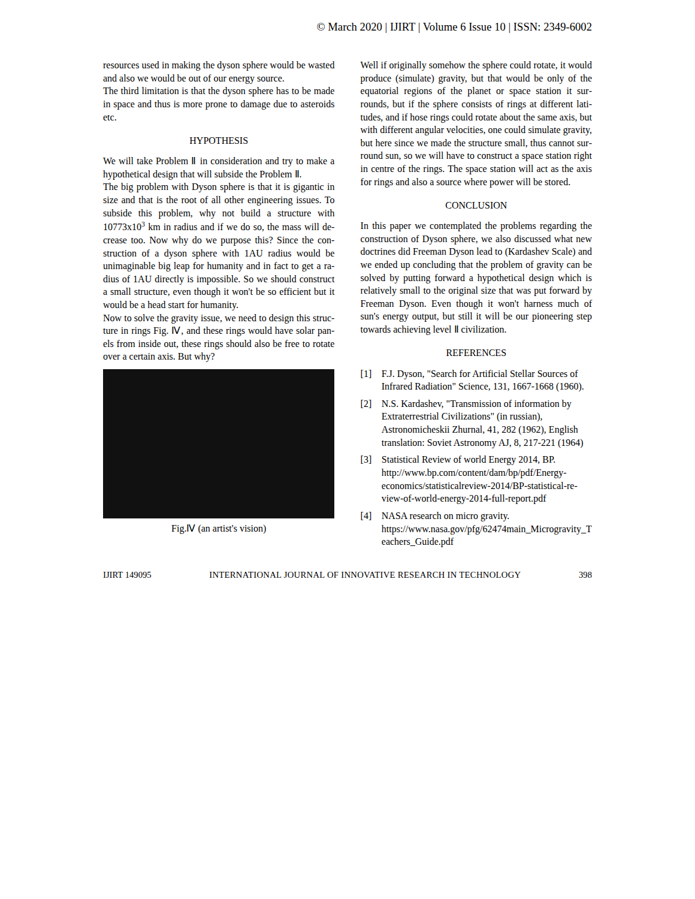© March 2020 | IJIRT | Volume 6 Issue 10 | ISSN: 2349-6002
resources used in making the dyson sphere would be wasted and also we would be out of our energy source.
The third limitation is that the dyson sphere has to be made in space and thus is more prone to damage due to asteroids etc.
Hypothesis
We will take Problem Ⅱ in consideration and try to make a hypothetical design that will subside the Problem Ⅱ.
The big problem with Dyson sphere is that it is gigantic in size and that is the root of all other engineering issues. To subside this problem, why not build a structure with 10773x103 km in radius and if we do so, the mass will decrease too. Now why do we purpose this? Since the construction of a dyson sphere with 1AU radius would be unimaginable big leap for humanity and in fact to get a radius of 1AU directly is impossible. So we should construct a small structure, even though it won't be so efficient but it would be a head start for humanity.
Now to solve the gravity issue, we need to design this structure in rings Fig. Ⅳ, and these rings would have solar panels from inside out, these rings should also be free to rotate over a certain axis. But why?
Fig.Ⅳ (an artist's vision)
Well if originally somehow the sphere could rotate, it would produce (simulate) gravity, but that would be only of the equatorial regions of the planet or space station it surrounds, but if the sphere consists of rings at different latitudes, and if hose rings could rotate about the same axis, but with different angular velocities, one could simulate gravity, but here since we made the structure small, thus cannot surround sun, so we will have to construct a space station right in centre of the rings. The space station will act as the axis for rings and also a source where power will be stored.
Conclusion
In this paper we contemplated the problems regarding the construction of Dyson sphere, we also discussed what new doctrines did Freeman Dyson lead to (Kardashev Scale) and we ended up concluding that the problem of gravity can be solved by putting forward a hypothetical design which is relatively small to the original size that was put forward by Freeman Dyson. Even though it won't harness much of sun's energy output, but still it will be our pioneering step towards achieving level Ⅱ civilization.
References
F.J. Dyson, "Search for Artificial Stellar Sources of Infrared Radiation" Science, 131, 1667-1668 (1960).
N.S. Kardashev, "Transmission of information by Extraterrestrial Civilizations" (in russian), Astronomicheskii Zhurnal, 41, 282 (1962), English translation: Soviet Astronomy AJ, 8, 217-221 (1964)
Statistical Review of world Energy 2014, BP. http://www.bp.com/content/dam/bp/pdf/Energy-economics/statisticalreview-2014/BP-statistical-review-of-world-energy-2014-full-report.pdf
NASA research on micro gravity. https://www.nasa.gov/pfg/62474main_Microgravity_Teachers_Guide.pdf
IJIRT 149095 INTERNATIONAL JOURNAL OF INNOVATIVE RESEARCH IN TECHNOLOGY 398